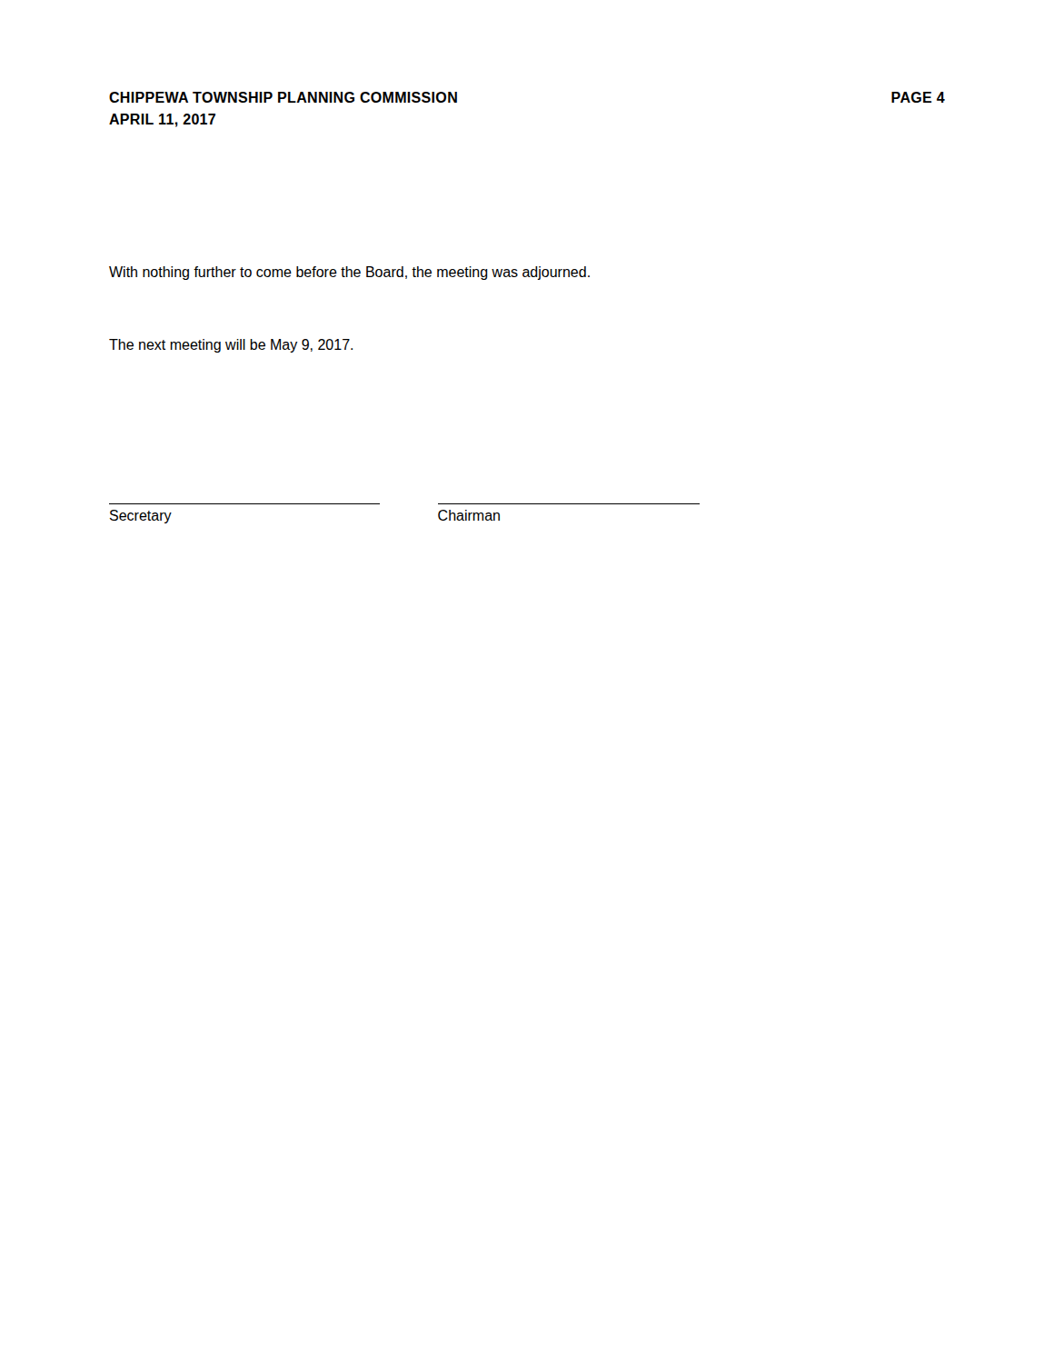Chippewa Township Planning Commission Page 4
April 11, 2017
With nothing further to come before the Board, the meeting was adjourned.
The next meeting will be May 9, 2017.
Secretary
Chairman